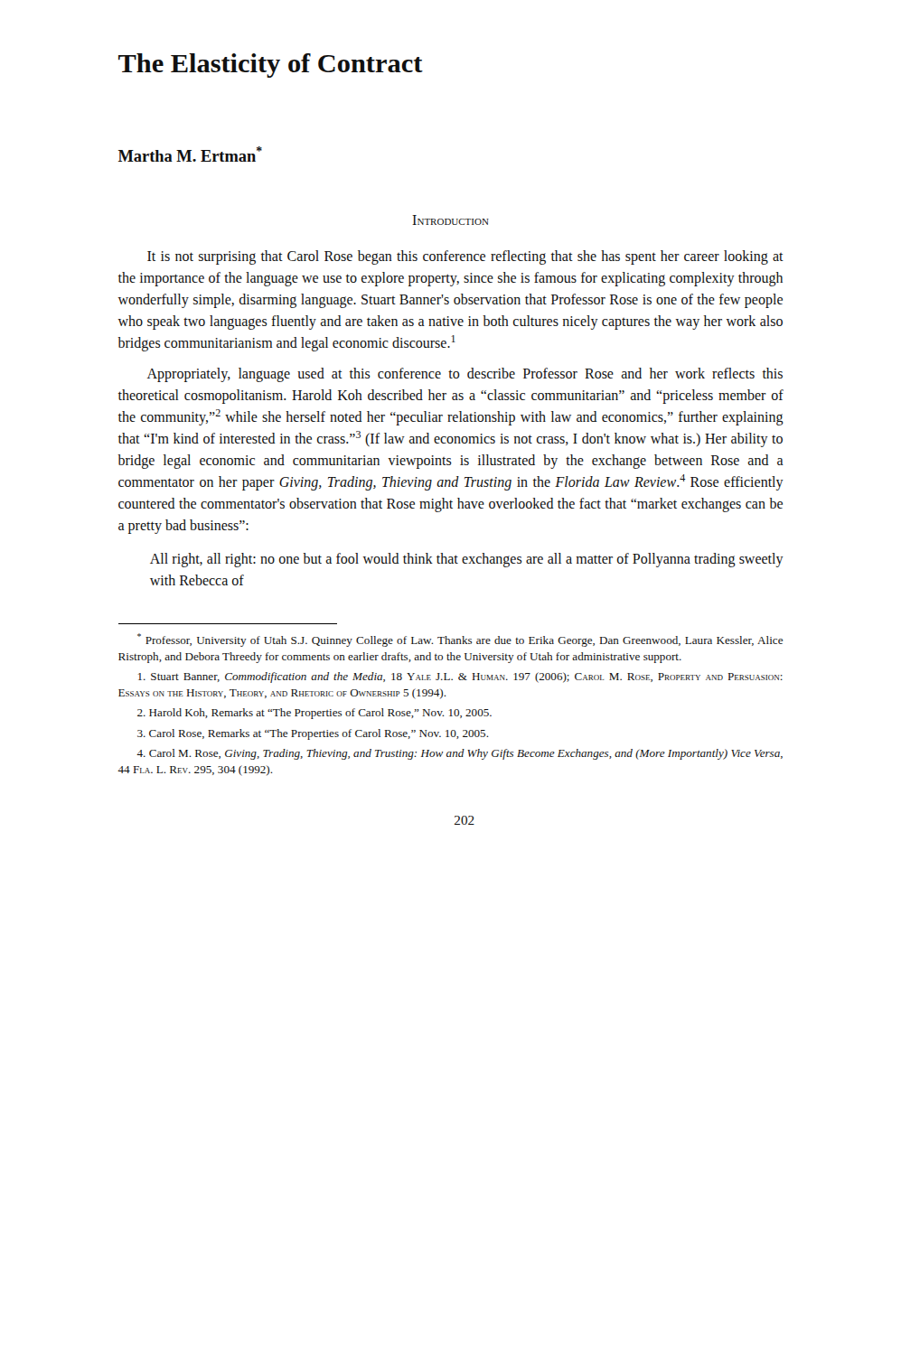The Elasticity of Contract
Martha M. Ertman*
Introduction
It is not surprising that Carol Rose began this conference reflecting that she has spent her career looking at the importance of the language we use to explore property, since she is famous for explicating complexity through wonderfully simple, disarming language. Stuart Banner's observation that Professor Rose is one of the few people who speak two languages fluently and are taken as a native in both cultures nicely captures the way her work also bridges communitarianism and legal economic discourse.1
Appropriately, language used at this conference to describe Professor Rose and her work reflects this theoretical cosmopolitanism. Harold Koh described her as a “classic communitarian” and “priceless member of the community,”2 while she herself noted her “peculiar relationship with law and economics,” further explaining that “I'm kind of interested in the crass.”3 (If law and economics is not crass, I don't know what is.) Her ability to bridge legal economic and communitarian viewpoints is illustrated by the exchange between Rose and a commentator on her paper Giving, Trading, Thieving and Trusting in the Florida Law Review.4 Rose efficiently countered the commentator's observation that Rose might have overlooked the fact that “market exchanges can be a pretty bad business”:
All right, all right: no one but a fool would think that exchanges are all a matter of Pollyanna trading sweetly with Rebecca of
* Professor, University of Utah S.J. Quinney College of Law. Thanks are due to Erika George, Dan Greenwood, Laura Kessler, Alice Ristroph, and Debora Threedy for comments on earlier drafts, and to the University of Utah for administrative support.
1. Stuart Banner, Commodification and the Media, 18 Yale J.L. & Human. 197 (2006); Carol M. Rose, Property and Persuasion: Essays on the History, Theory, and Rhetoric of Ownership 5 (1994).
2. Harold Koh, Remarks at “The Properties of Carol Rose,” Nov. 10, 2005.
3. Carol Rose, Remarks at “The Properties of Carol Rose,” Nov. 10, 2005.
4. Carol M. Rose, Giving, Trading, Thieving, and Trusting: How and Why Gifts Become Exchanges, and (More Importantly) Vice Versa, 44 Fla. L. Rev. 295, 304 (1992).
202